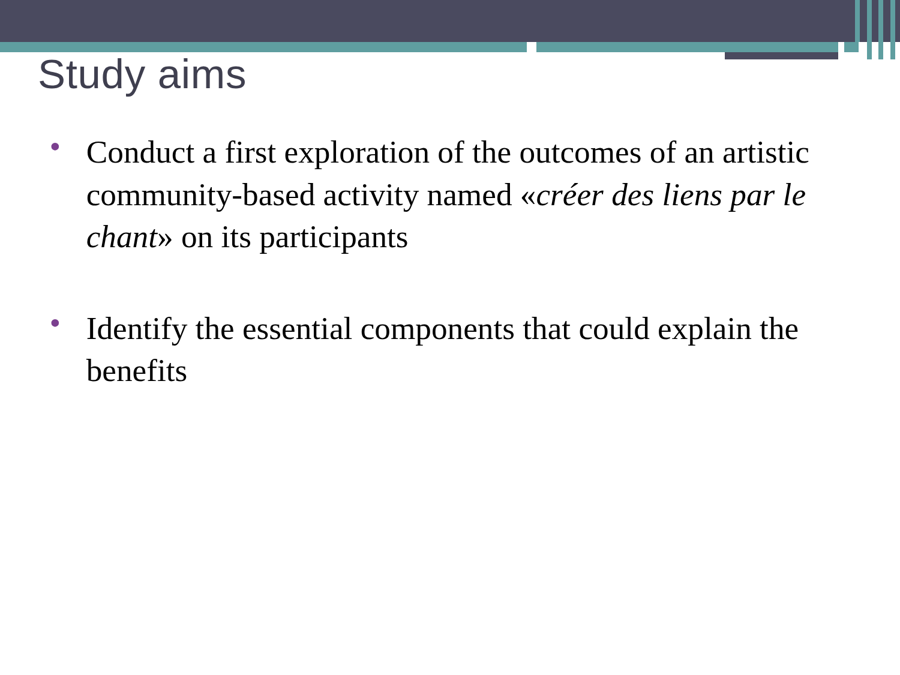Study aims
Conduct a first exploration of the outcomes of an artistic community-based activity named «créer des liens par le chant» on its participants
Identify the essential components that could explain the benefits